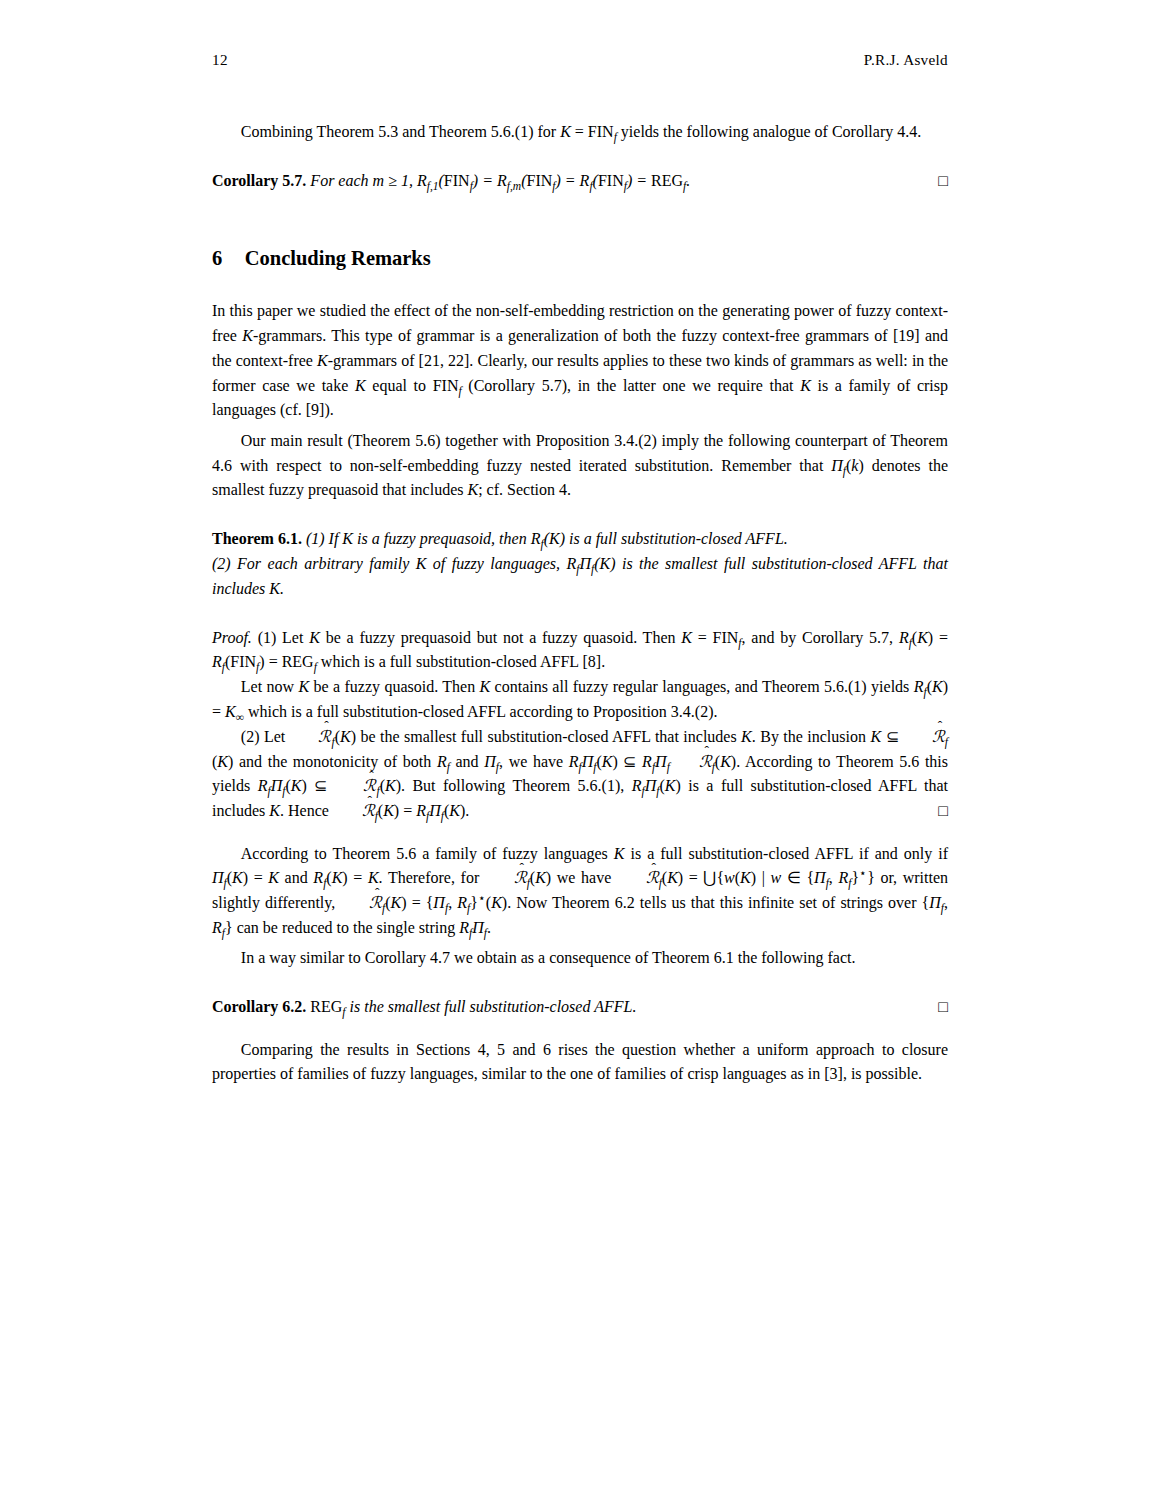12 P.R.J. Asveld
Combining Theorem 5.3 and Theorem 5.6.(1) for K = FINf yields the following analogue of Corollary 4.4.
Corollary 5.7. For each m ≥ 1, Rf,1(FINf) = Rf,m(FINf) = Rf(FINf) = REGf. □
6 Concluding Remarks
In this paper we studied the effect of the non-self-embedding restriction on the generating power of fuzzy context-free K-grammars. This type of grammar is a generalization of both the fuzzy context-free grammars of [19] and the context-free K-grammars of [21, 22]. Clearly, our results applies to these two kinds of grammars as well: in the former case we take K equal to FINf (Corollary 5.7), in the latter one we require that K is a family of crisp languages (cf. [9]).
Our main result (Theorem 5.6) together with Proposition 3.4.(2) imply the following counterpart of Theorem 4.6 with respect to non-self-embedding fuzzy nested iterated substitution. Remember that Πf(k) denotes the smallest fuzzy prequasoid that includes K; cf. Section 4.
Theorem 6.1. (1) If K is a fuzzy prequasoid, then Rf(K) is a full substitution-closed AFFL.
(2) For each arbitrary family K of fuzzy languages, RfΠf(K) is the smallest full substitution-closed AFFL that includes K.
Proof. (1) Let K be a fuzzy prequasoid but not a fuzzy quasoid. Then K = FINf, and by Corollary 5.7, Rf(K) = Rf(FINf) = REGf which is a full substitution-closed AFFL [8].
Let now K be a fuzzy quasoid. Then K contains all fuzzy regular languages, and Theorem 5.6.(1) yields Rf(K) = K∞ which is a full substitution-closed AFFL according to Proposition 3.4.(2).
(2) Let ̂ℛf(K) be the smallest full substitution-closed AFFL that includes K. By the inclusion K ⊆ ̂ℛf(K) and the monotonicity of both Rf and Πf, we have RfΠf(K) ⊆ RfΠf̂ℛf(K). According to Theorem 5.6 this yields RfΠf(K) ⊆ ̂ℛf(K). But following Theorem 5.6.(1), RfΠf(K) is a full substitution-closed AFFL that includes K. Hence ̂ℛf(K) = RfΠf(K).□
According to Theorem 5.6 a family of fuzzy languages K is a full substitution-closed AFFL if and only if Πf(K) = K and Rf(K) = K. Therefore, for ̂ℛf(K) we have ̂ℛf(K) = ⋃{w(K) | w ∈ {Πf, Rf}⋆} or, written slightly differently, ̂ℛf(K) = {Πf, Rf}⋆(K). Now Theorem 6.2 tells us that this infinite set of strings over {Πf, Rf} can be reduced to the single string RfΠf.
In a way similar to Corollary 4.7 we obtain as a consequence of Theorem 6.1 the following fact.
Corollary 6.2. REGf is the smallest full substitution-closed AFFL. □
Comparing the results in Sections 4, 5 and 6 rises the question whether a uniform approach to closure properties of families of fuzzy languages, similar to the one of families of crisp languages as in [3], is possible.